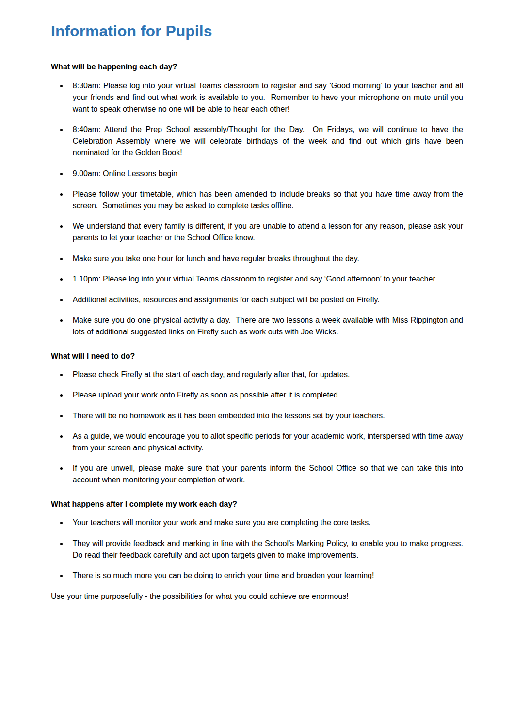Information for Pupils
What will be happening each day?
8:30am: Please log into your virtual Teams classroom to register and say ‘Good morning’ to your teacher and all your friends and find out what work is available to you. Remember to have your microphone on mute until you want to speak otherwise no one will be able to hear each other!
8:40am: Attend the Prep School assembly/Thought for the Day. On Fridays, we will continue to have the Celebration Assembly where we will celebrate birthdays of the week and find out which girls have been nominated for the Golden Book!
9.00am: Online Lessons begin
Please follow your timetable, which has been amended to include breaks so that you have time away from the screen. Sometimes you may be asked to complete tasks offline.
We understand that every family is different, if you are unable to attend a lesson for any reason, please ask your parents to let your teacher or the School Office know.
Make sure you take one hour for lunch and have regular breaks throughout the day.
1.10pm: Please log into your virtual Teams classroom to register and say ‘Good afternoon’ to your teacher.
Additional activities, resources and assignments for each subject will be posted on Firefly.
Make sure you do one physical activity a day. There are two lessons a week available with Miss Rippington and lots of additional suggested links on Firefly such as work outs with Joe Wicks.
What will I need to do?
Please check Firefly at the start of each day, and regularly after that, for updates.
Please upload your work onto Firefly as soon as possible after it is completed.
There will be no homework as it has been embedded into the lessons set by your teachers.
As a guide, we would encourage you to allot specific periods for your academic work, interspersed with time away from your screen and physical activity.
If you are unwell, please make sure that your parents inform the School Office so that we can take this into account when monitoring your completion of work.
What happens after I complete my work each day?
Your teachers will monitor your work and make sure you are completing the core tasks.
They will provide feedback and marking in line with the School’s Marking Policy, to enable you to make progress. Do read their feedback carefully and act upon targets given to make improvements.
There is so much more you can be doing to enrich your time and broaden your learning!
Use your time purposefully - the possibilities for what you could achieve are enormous!